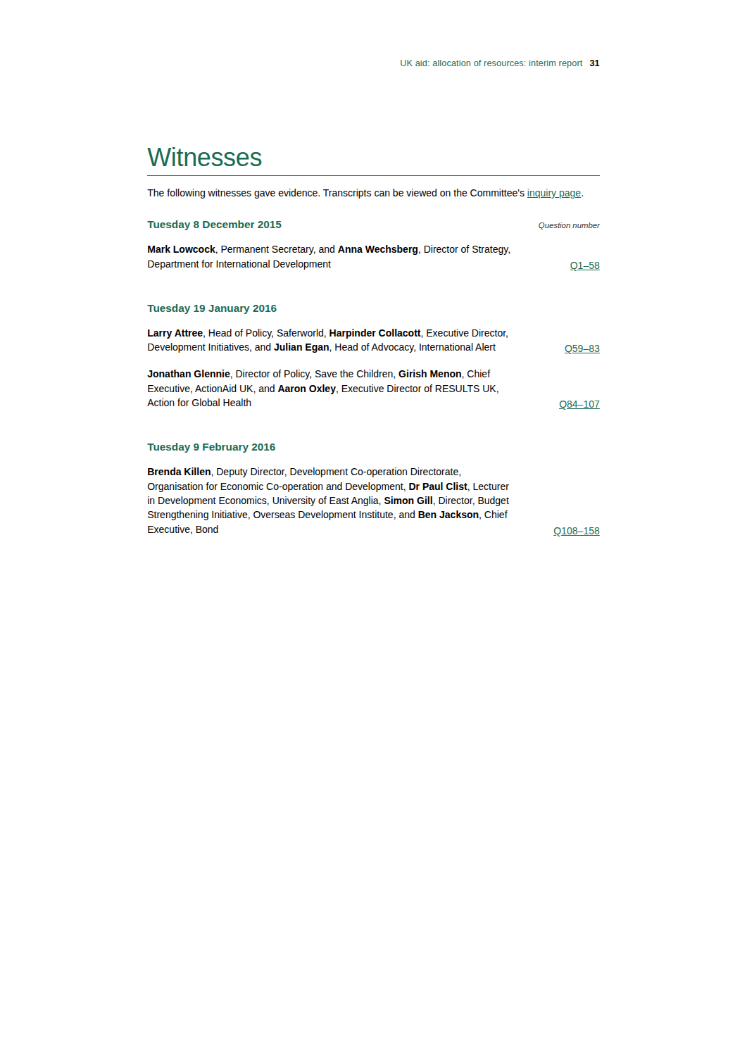UK aid: allocation of resources: interim report31
Witnesses
The following witnesses gave evidence. Transcripts can be viewed on the Committee's inquiry page.
Tuesday 8 December 2015 Question number
Mark Lowcock, Permanent Secretary, and Anna Wechsberg, Director of Strategy, Department for International Development
Q1–58
Tuesday 19 January 2016
Larry Attree, Head of Policy, Saferworld, Harpinder Collacott, Executive Director, Development Initiatives, and Julian Egan, Head of Advocacy, International Alert
Q59–83
Jonathan Glennie, Director of Policy, Save the Children, Girish Menon, Chief Executive, ActionAid UK, and Aaron Oxley, Executive Director of RESULTS UK, Action for Global Health
Q84–107
Tuesday 9 February 2016
Brenda Killen, Deputy Director, Development Co-operation Directorate, Organisation for Economic Co-operation and Development, Dr Paul Clist, Lecturer in Development Economics, University of East Anglia, Simon Gill, Director, Budget Strengthening Initiative, Overseas Development Institute, and Ben Jackson, Chief Executive, Bond
Q108–158